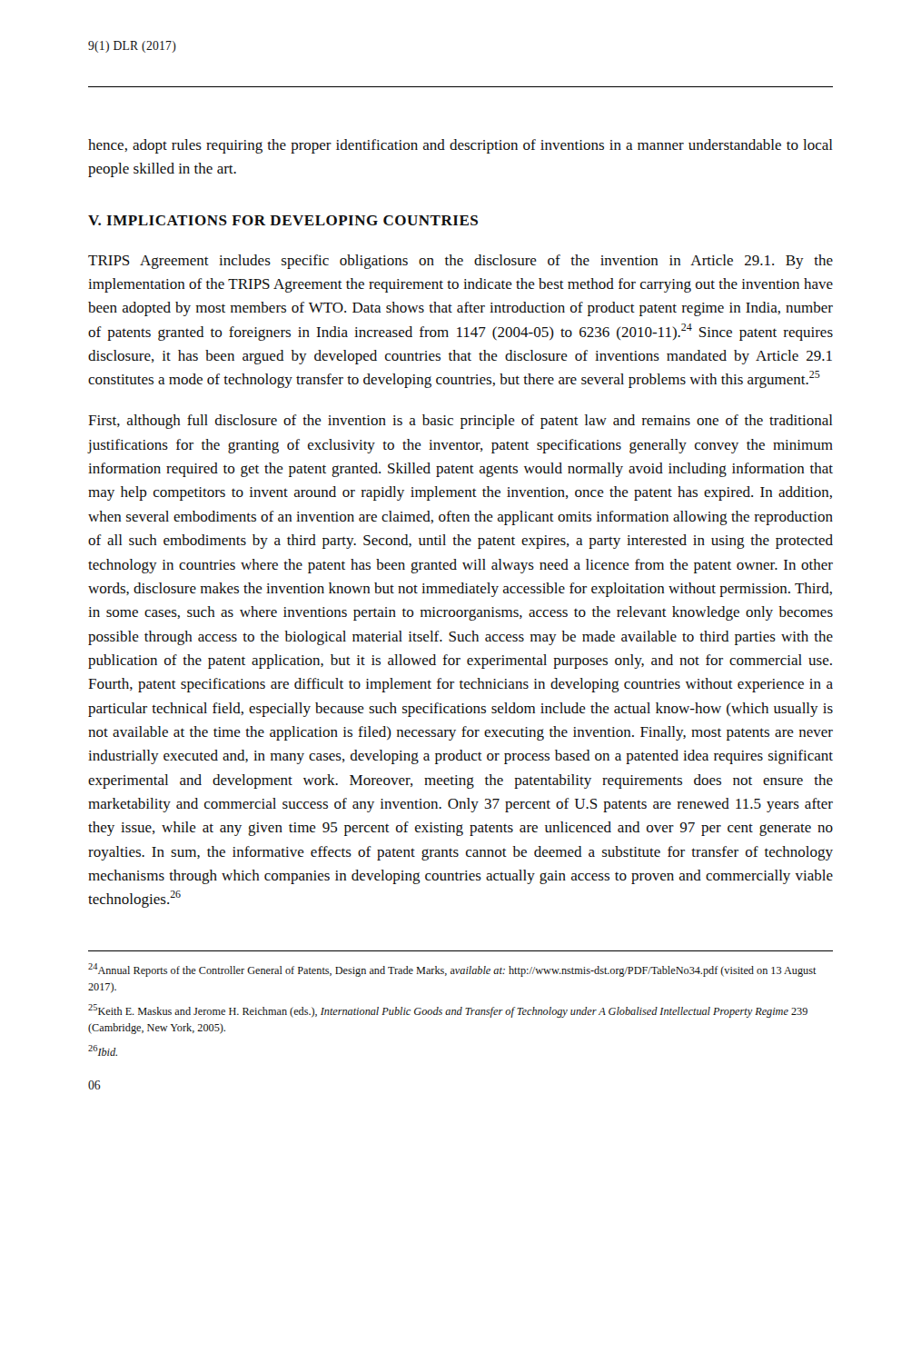9(1) DLR (2017)
hence, adopt rules requiring the proper identification and description of inventions in a manner understandable to local people skilled in the art.
V. Implications for Developing Countries
TRIPS Agreement includes specific obligations on the disclosure of the invention in Article 29.1. By the implementation of the TRIPS Agreement the requirement to indicate the best method for carrying out the invention have been adopted by most members of WTO. Data shows that after introduction of product patent regime in India, number of patents granted to foreigners in India increased from 1147 (2004-05) to 6236 (2010-11).24 Since patent requires disclosure, it has been argued by developed countries that the disclosure of inventions mandated by Article 29.1 constitutes a mode of technology transfer to developing countries, but there are several problems with this argument.25
First, although full disclosure of the invention is a basic principle of patent law and remains one of the traditional justifications for the granting of exclusivity to the inventor, patent specifications generally convey the minimum information required to get the patent granted. Skilled patent agents would normally avoid including information that may help competitors to invent around or rapidly implement the invention, once the patent has expired. In addition, when several embodiments of an invention are claimed, often the applicant omits information allowing the reproduction of all such embodiments by a third party. Second, until the patent expires, a party interested in using the protected technology in countries where the patent has been granted will always need a licence from the patent owner. In other words, disclosure makes the invention known but not immediately accessible for exploitation without permission. Third, in some cases, such as where inventions pertain to microorganisms, access to the relevant knowledge only becomes possible through access to the biological material itself. Such access may be made available to third parties with the publication of the patent application, but it is allowed for experimental purposes only, and not for commercial use. Fourth, patent specifications are difficult to implement for technicians in developing countries without experience in a particular technical field, especially because such specifications seldom include the actual know-how (which usually is not available at the time the application is filed) necessary for executing the invention. Finally, most patents are never industrially executed and, in many cases, developing a product or process based on a patented idea requires significant experimental and development work. Moreover, meeting the patentability requirements does not ensure the marketability and commercial success of any invention. Only 37 percent of U.S patents are renewed 11.5 years after they issue, while at any given time 95 percent of existing patents are unlicenced and over 97 per cent generate no royalties. In sum, the informative effects of patent grants cannot be deemed a substitute for transfer of technology mechanisms through which companies in developing countries actually gain access to proven and commercially viable technologies.26
24Annual Reports of the Controller General of Patents, Design and Trade Marks, available at: http://www.nstmis-dst.org/PDF/TableNo34.pdf (visited on 13 August 2017).
25Keith E. Maskus and Jerome H. Reichman (eds.), International Public Goods and Transfer of Technology under A Globalised Intellectual Property Regime 239 (Cambridge, New York, 2005).
26Ibid.
06